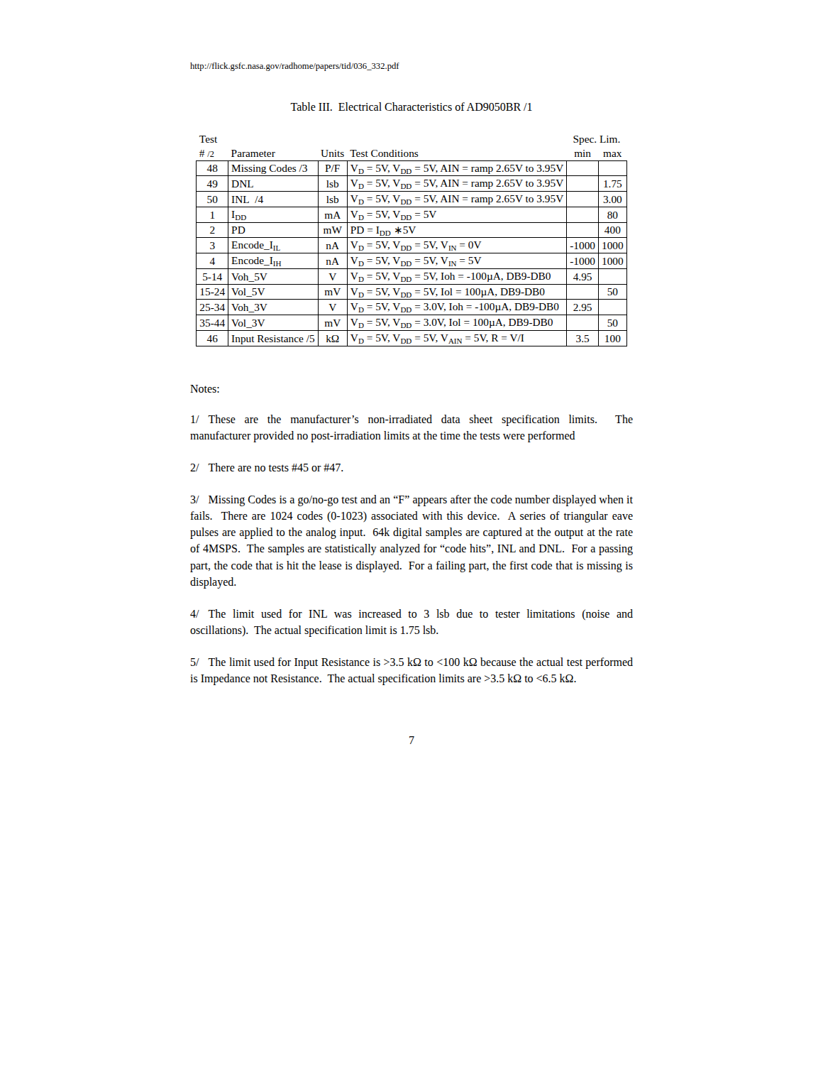http://flick.gsfc.nasa.gov/radhome/papers/tid/036_332.pdf
Table III. Electrical Characteristics of AD9050BR /1
| Test | | | | Spec. Lim. |
| --- | --- | --- | --- | --- |
| # /2 | Parameter | Units | Test Conditions | min | max |
| 48 | Missing Codes /3 | P/F | V D = 5V, V DD = 5V, AIN = ramp 2.65V to 3.95V | | |
| 49 | DNL | lsb | V D = 5V, V DD = 5V, AIN = ramp 2.65V to 3.95V | | 1.75 |
| 50 | INL /4 | lsb | V D = 5V, V DD = 5V, AIN = ramp 2.65V to 3.95V | | 3.00 |
| 1 | I DD | mA | V D = 5V, V DD = 5V | | 80 |
| 2 | PD | mW | PD = I DD ∗ 5V | | 400 |
| 3 | Encode_I IL | nA | V D = 5V, V DD = 5V, V IN = 0V | -1000 | 1000 |
| 4 | Encode_I IH | nA | V D = 5V, V DD = 5V, V IN = 5V | -1000 | 1000 |
| 5-14 | Voh_5V | V | V D = 5V, V DD = 5V, Ioh = -100µA, DB9-DB0 | 4.95 | |
| 15-24 | Vol_5V | mV | V D = 5V, V DD = 5V, Iol = 100µA, DB9-DB0 | | 50 |
| 25-34 | Voh_3V | V | V D = 5V, V DD = 3.0V, Ioh = -100µA, DB9-DB0 | 2.95 | |
| 35-44 | Vol_3V | mV | V D = 5V, V DD = 3.0V, Iol = 100µA, DB9-DB0 | | 50 |
| 46 | Input Resistance /5 | kΩ | V D = 5V, V DD = 5V, V AIN = 5V, R = V/I | 3.5 | 100 |
Notes:
1/These are the manufacturer’s non-irradiated data sheet specification limits. The manufacturer provided no post-irradiation limits at the time the tests were performed
2/There are no tests #45 or #47.
3/Missing Codes is a go/no-go test and an “F” appears after the code number displayed when it fails. There are 1024 codes (0-1023) associated with this device. A series of triangular eave pulses are applied to the analog input. 64k digital samples are captured at the output at the rate of 4MSPS. The samples are statistically analyzed for “code hits”, INL and DNL. For a passing part, the code that is hit the lease is displayed. For a failing part, the first code that is missing is displayed.
4/The limit used for INL was increased to 3 lsb due to tester limitations (noise and oscillations). The actual specification limit is 1.75 lsb.
5/The limit used for Input Resistance is >3.5 kΩ to <100 kΩ because the actual test performed is Impedance not Resistance. The actual specification limits are >3.5 kΩ to <6.5 kΩ.
7